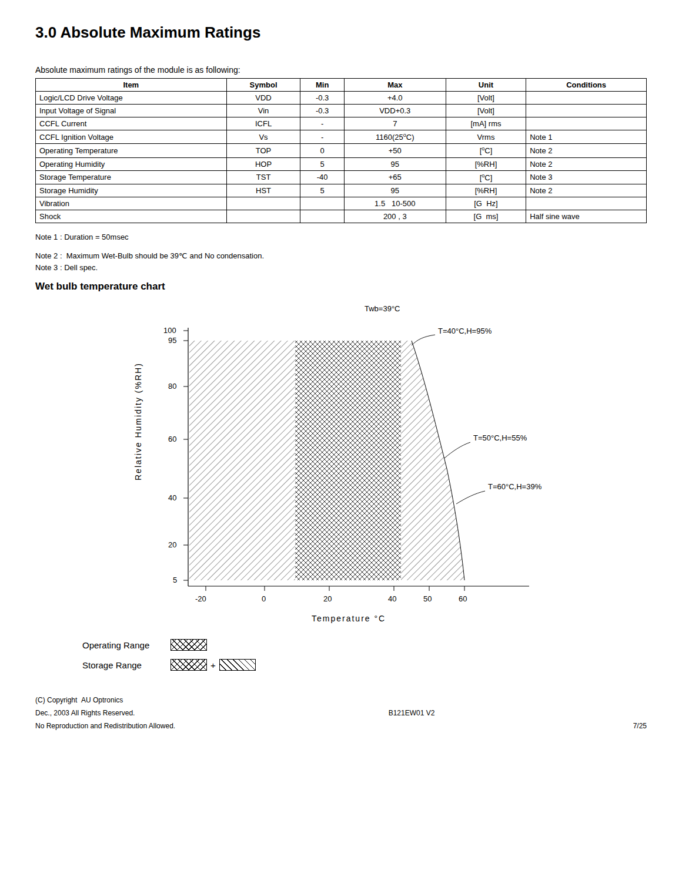3.0 Absolute Maximum Ratings
Absolute maximum ratings of the module is as following:
| Item | Symbol | Min | Max | Unit | Conditions |
| --- | --- | --- | --- | --- | --- |
| Logic/LCD Drive Voltage | VDD | -0.3 | +4.0 | [Volt] | |
| Input Voltage of Signal | Vin | -0.3 | VDD+0.3 | [Volt] | |
| CCFL Current | ICFL | - | 7 | [mA] rms | |
| CCFL Ignition Voltage | Vs | - | 1160(25 o C) | Vrms | Note 1 |
| Operating Temperature | TOP | 0 | +50 | [ o C] | Note 2 |
| Operating Humidity | HOP | 5 | 95 | [%RH] | Note 2 |
| Storage Temperature | TST | -40 | +65 | [ o C] | Note 3 |
| Storage Humidity | HST | 5 | 95 | [%RH] | Note 2 |
| Vibration | | | 1.5 10-500 | [G Hz] | |
| Shock | | | 200 , 3 | [G ms] | Half sine wave |
Note 1 : Duration = 50msec
Note 2 : Maximum Wet-Bulb should be 39℃ and No condensation.
Note 3 : Dell spec.
Wet bulb temperature chart
Twb=39°C
100 95 80 60 40 20 5 Relative Humidity (%RH) -20 0 20 40 50 60 Temperature °C T=40°C,H=95% T=50°C,H=55% T=60°C,H=39%
Operating Range
Storage Range +
(C) Copyright AU Optronics
Dec., 2003 All Rights Reserved.
B121EW01 V2
No Reproduction and Redistribution Allowed.
7/25